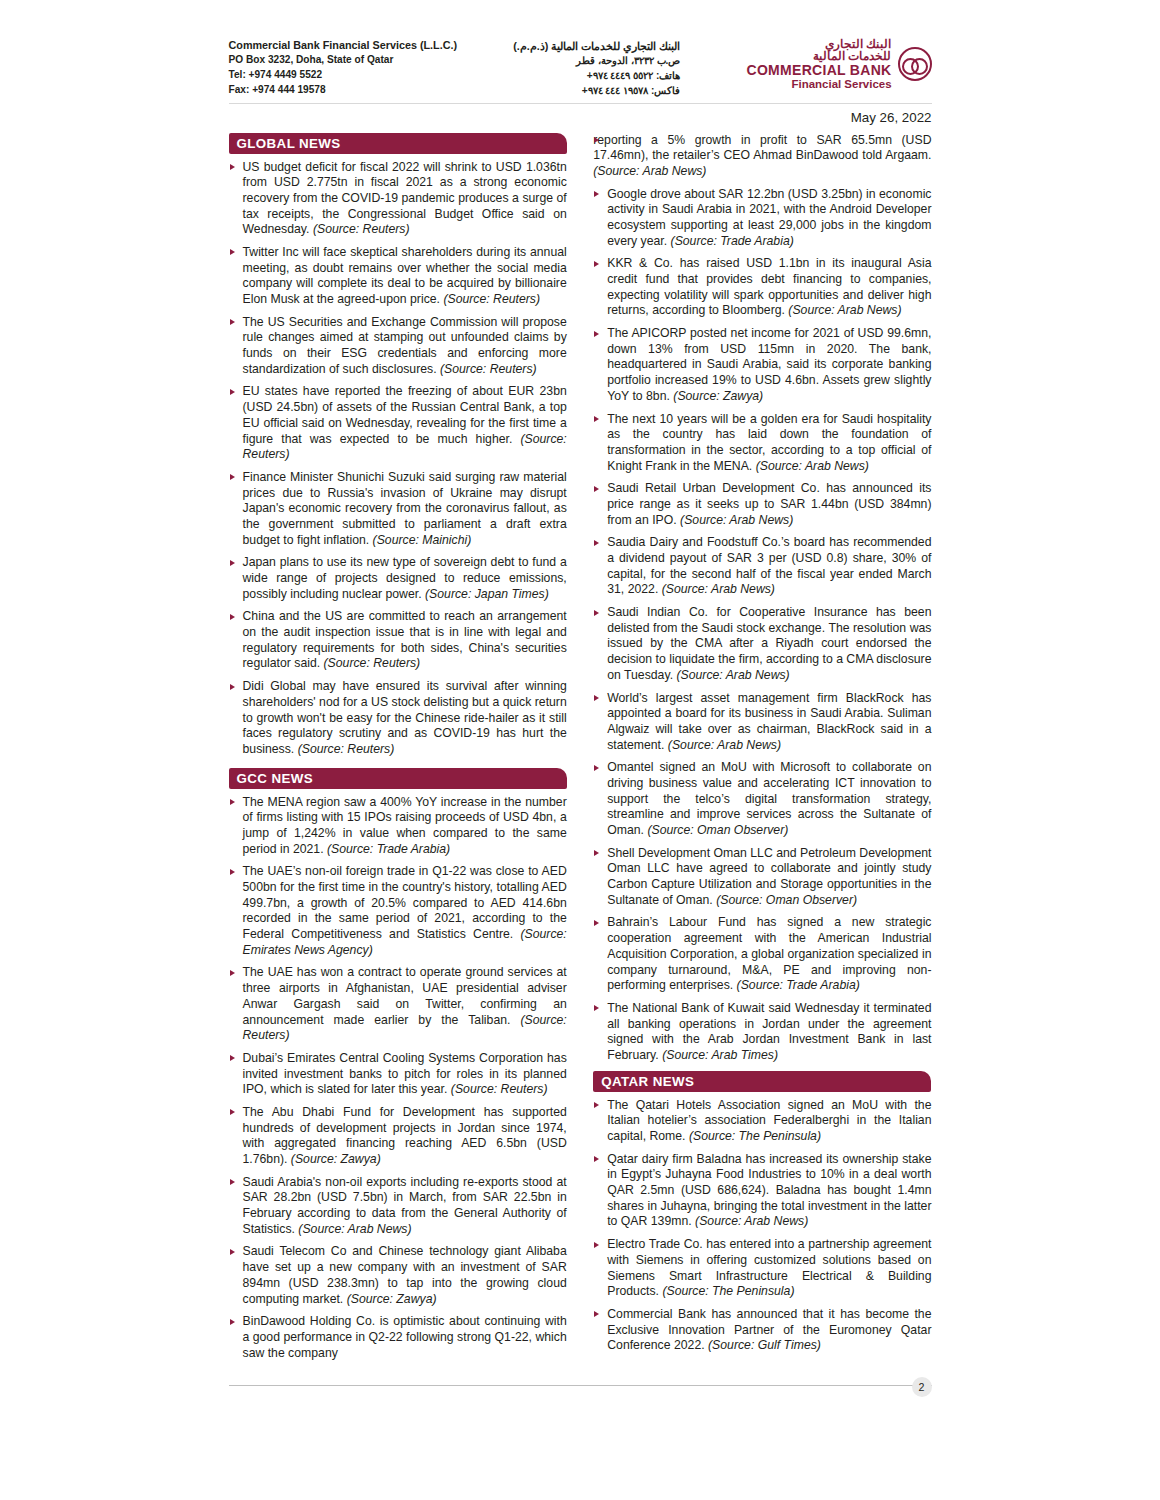Commercial Bank Financial Services (L.L.C.)
PO Box 3232, Doha, State of Qatar
Tel: +974 4449 5522
Fax: +974 444 19578
البنك التجاري للخدمات المالية (ذ.م.م.)
ص.ب ٣٢٣٢، الدوحة، قطر
هاتف: ٥٥٢٢ ٤٤٤٩ ٩٧٤+
فاكس: ١٩٥٧٨ ٤٤٤ ٩٧٤+
البنك التجاري
للخدمات المالية
COMMERCIAL BANK
Financial Services
May 26, 2022
GLOBAL NEWS
US budget deficit for fiscal 2022 will shrink to USD 1.036tn from USD 2.775tn in fiscal 2021 as a strong economic recovery from the COVID-19 pandemic produces a surge of tax receipts, the Congressional Budget Office said on Wednesday. (Source: Reuters)
Twitter Inc will face skeptical shareholders during its annual meeting, as doubt remains over whether the social media company will complete its deal to be acquired by billionaire Elon Musk at the agreed-upon price. (Source: Reuters)
The US Securities and Exchange Commission will propose rule changes aimed at stamping out unfounded claims by funds on their ESG credentials and enforcing more standardization of such disclosures. (Source: Reuters)
EU states have reported the freezing of about EUR 23bn (USD 24.5bn) of assets of the Russian Central Bank, a top EU official said on Wednesday, revealing for the first time a figure that was expected to be much higher. (Source: Reuters)
Finance Minister Shunichi Suzuki said surging raw material prices due to Russia's invasion of Ukraine may disrupt Japan's economic recovery from the coronavirus fallout, as the government submitted to parliament a draft extra budget to fight inflation. (Source: Mainichi)
Japan plans to use its new type of sovereign debt to fund a wide range of projects designed to reduce emissions, possibly including nuclear power. (Source: Japan Times)
China and the US are committed to reach an arrangement on the audit inspection issue that is in line with legal and regulatory requirements for both sides, China's securities regulator said. (Source: Reuters)
Didi Global may have ensured its survival after winning shareholders' nod for a US stock delisting but a quick return to growth won't be easy for the Chinese ride-hailer as it still faces regulatory scrutiny and as COVID-19 has hurt the business. (Source: Reuters)
GCC NEWS
The MENA region saw a 400% YoY increase in the number of firms listing with 15 IPOs raising proceeds of USD 4bn, a jump of 1,242% in value when compared to the same period in 2021. (Source: Trade Arabia)
The UAE’s non-oil foreign trade in Q1-22 was close to AED 500bn for the first time in the country's history, totalling AED 499.7bn, a growth of 20.5% compared to AED 414.6bn recorded in the same period of 2021, according to the Federal Competitiveness and Statistics Centre. (Source: Emirates News Agency)
The UAE has won a contract to operate ground services at three airports in Afghanistan, UAE presidential adviser Anwar Gargash said on Twitter, confirming an announcement made earlier by the Taliban. (Source: Reuters)
Dubai’s Emirates Central Cooling Systems Corporation has invited investment banks to pitch for roles in its planned IPO, which is slated for later this year. (Source: Reuters)
The Abu Dhabi Fund for Development has supported hundreds of development projects in Jordan since 1974, with aggregated financing reaching AED 6.5bn (USD 1.76bn). (Source: Zawya)
Saudi Arabia's non-oil exports including re-exports stood at SAR 28.2bn (USD 7.5bn) in March, from SAR 22.5bn in February according to data from the General Authority of Statistics. (Source: Arab News)
Saudi Telecom Co and Chinese technology giant Alibaba have set up a new company with an investment of SAR 894mn (USD 238.3mn) to tap into the growing cloud computing market. (Source: Zawya)
BinDawood Holding Co. is optimistic about continuing with a good performance in Q2-22 following strong Q1-22, which saw the company
reporting a 5% growth in profit to SAR 65.5mn (USD 17.46mn), the retailer’s CEO Ahmad BinDawood told Argaam. (Source: Arab News)
Google drove about SAR 12.2bn (USD 3.25bn) in economic activity in Saudi Arabia in 2021, with the Android Developer ecosystem supporting at least 29,000 jobs in the kingdom every year. (Source: Trade Arabia)
KKR & Co. has raised USD 1.1bn in its inaugural Asia credit fund that provides debt financing to companies, expecting volatility will spark opportunities and deliver high returns, according to Bloomberg. (Source: Arab News)
The APICORP posted net income for 2021 of USD 99.6mn, down 13% from USD 115mn in 2020. The bank, headquartered in Saudi Arabia, said its corporate banking portfolio increased 19% to USD 4.6bn. Assets grew slightly YoY to 8bn. (Source: Zawya)
The next 10 years will be a golden era for Saudi hospitality as the country has laid down the foundation of transformation in the sector, according to a top official of Knight Frank in the MENA. (Source: Arab News)
Saudi Retail Urban Development Co. has announced its price range as it seeks up to SAR 1.44bn (USD 384mn) from an IPO. (Source: Arab News)
Saudia Dairy and Foodstuff Co.’s board has recommended a dividend payout of SAR 3 per (USD 0.8) share, 30% of capital, for the second half of the fiscal year ended March 31, 2022. (Source: Arab News)
Saudi Indian Co. for Cooperative Insurance has been delisted from the Saudi stock exchange. The resolution was issued by the CMA after a Riyadh court endorsed the decision to liquidate the firm, according to a CMA disclosure on Tuesday. (Source: Arab News)
World’s largest asset management firm BlackRock has appointed a board for its business in Saudi Arabia. Suliman Algwaiz will take over as chairman, BlackRock said in a statement. (Source: Arab News)
Omantel signed an MoU with Microsoft to collaborate on driving business value and accelerating ICT innovation to support the telco’s digital transformation strategy, streamline and improve services across the Sultanate of Oman. (Source: Oman Observer)
Shell Development Oman LLC and Petroleum Development Oman LLC have agreed to collaborate and jointly study Carbon Capture Utilization and Storage opportunities in the Sultanate of Oman. (Source: Oman Observer)
Bahrain’s Labour Fund has signed a new strategic cooperation agreement with the American Industrial Acquisition Corporation, a global organization specialized in company turnaround, M&A, PE and improving non-performing enterprises. (Source: Trade Arabia)
The National Bank of Kuwait said Wednesday it terminated all banking operations in Jordan under the agreement signed with the Arab Jordan Investment Bank in last February. (Source: Arab Times)
QATAR NEWS
The Qatari Hotels Association signed an MoU with the Italian hotelier’s association Federalberghi in the Italian capital, Rome. (Source: The Peninsula)
Qatar dairy firm Baladna has increased its ownership stake in Egypt’s Juhayna Food Industries to 10% in a deal worth QAR 2.5mn (USD 686,624). Baladna has bought 1.4mn shares in Juhayna, bringing the total investment in the latter to QAR 139mn. (Source: Arab News)
Electro Trade Co. has entered into a partnership agreement with Siemens in offering customized solutions based on Siemens Smart Infrastructure Electrical & Building Products. (Source: The Peninsula)
Commercial Bank has announced that it has become the Exclusive Innovation Partner of the Euromoney Qatar Conference 2022. (Source: Gulf Times)
2